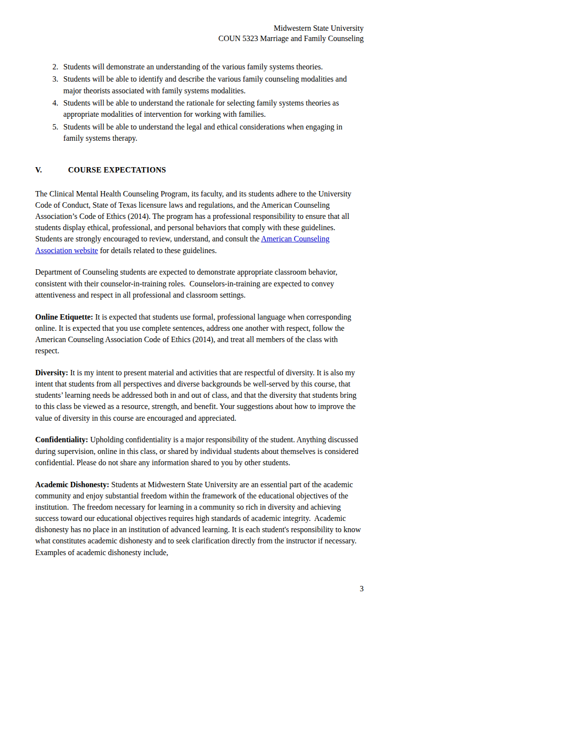Midwestern State University COUN 5323 Marriage and Family Counseling
Students will demonstrate an understanding of the various family systems theories.
Students will be able to identify and describe the various family counseling modalities and major theorists associated with family systems modalities.
Students will be able to understand the rationale for selecting family systems theories as appropriate modalities of intervention for working with families.
Students will be able to understand the legal and ethical considerations when engaging in family systems therapy.
V. Course Expectations
The Clinical Mental Health Counseling Program, its faculty, and its students adhere to the University Code of Conduct, State of Texas licensure laws and regulations, and the American Counseling Association’s Code of Ethics (2014). The program has a professional responsibility to ensure that all students display ethical, professional, and personal behaviors that comply with these guidelines. Students are strongly encouraged to review, understand, and consult the American Counseling Association website for details related to these guidelines.
Department of Counseling students are expected to demonstrate appropriate classroom behavior, consistent with their counselor-in-training roles. Counselors-in-training are expected to convey attentiveness and respect in all professional and classroom settings.
Online Etiquette: It is expected that students use formal, professional language when corresponding online. It is expected that you use complete sentences, address one another with respect, follow the American Counseling Association Code of Ethics (2014), and treat all members of the class with respect.
Diversity: It is my intent to present material and activities that are respectful of diversity. It is also my intent that students from all perspectives and diverse backgrounds be well-served by this course, that students’ learning needs be addressed both in and out of class, and that the diversity that students bring to this class be viewed as a resource, strength, and benefit. Your suggestions about how to improve the value of diversity in this course are encouraged and appreciated.
Confidentiality: Upholding confidentiality is a major responsibility of the student. Anything discussed during supervision, online in this class, or shared by individual students about themselves is considered confidential. Please do not share any information shared to you by other students.
Academic Dishonesty: Students at Midwestern State University are an essential part of the academic community and enjoy substantial freedom within the framework of the educational objectives of the institution. The freedom necessary for learning in a community so rich in diversity and achieving success toward our educational objectives requires high standards of academic integrity. Academic dishonesty has no place in an institution of advanced learning. It is each student's responsibility to know what constitutes academic dishonesty and to seek clarification directly from the instructor if necessary. Examples of academic dishonesty include,
3